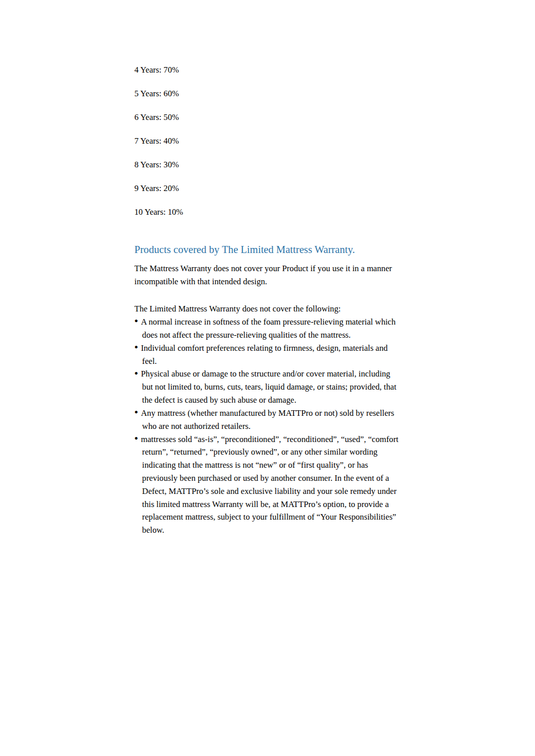4 Years: 70%
5 Years: 60%
6 Years: 50%
7 Years: 40%
8 Years: 30%
9 Years: 20%
10 Years: 10%
Products covered by The Limited Mattress Warranty.
The Mattress Warranty does not cover your Product if you use it in a manner incompatible with that intended design.
The Limited Mattress Warranty does not cover the following:
A normal increase in softness of the foam pressure-relieving material which does not affect the pressure-relieving qualities of the mattress.
Individual comfort preferences relating to firmness, design, materials and feel.
Physical abuse or damage to the structure and/or cover material, including but not limited to, burns, cuts, tears, liquid damage, or stains; provided, that the defect is caused by such abuse or damage.
Any mattress (whether manufactured by MATTPro or not) sold by resellers who are not authorized retailers.
mattresses sold “as-is”, “preconditioned”, “reconditioned”, “used”, “comfort return”, “returned”, “previously owned”, or any other similar wording indicating that the mattress is not “new” or of “first quality”, or has previously been purchased or used by another consumer. In the event of a Defect, MATTPro’s sole and exclusive liability and your sole remedy under this limited mattress Warranty will be, at MATTPro’s option, to provide a replacement mattress, subject to your fulfillment of “Your Responsibilities” below.